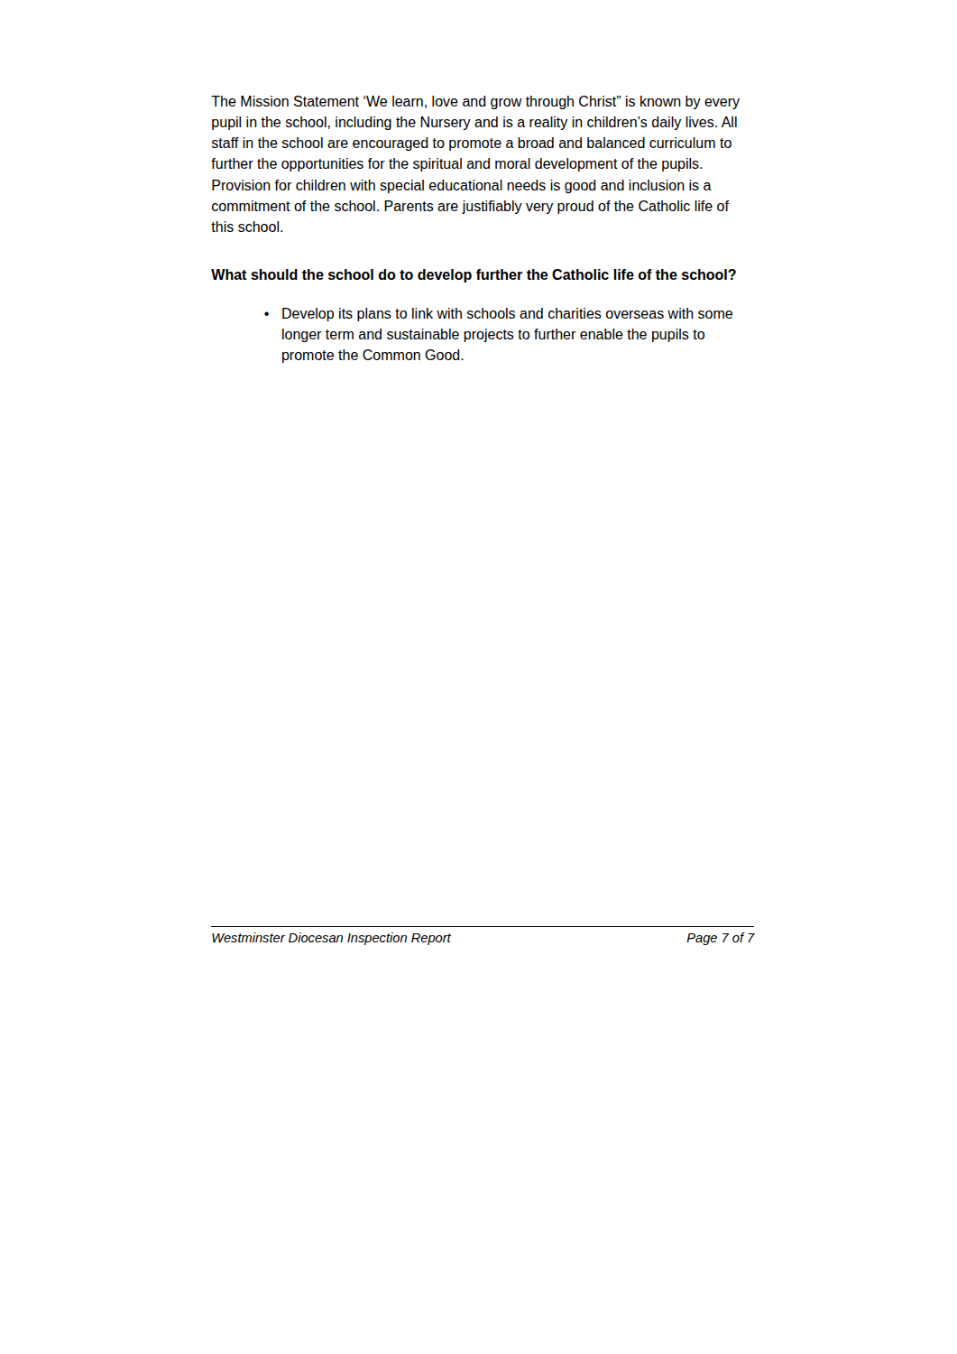The Mission Statement ‘We learn, love and grow through Christ” is known by every pupil in the school, including the Nursery and is a reality in children’s daily lives. All staff in the school are encouraged to promote a broad and balanced curriculum to further the opportunities for the spiritual and moral development of the pupils. Provision for children with special educational needs is good and inclusion is a commitment of the school. Parents are justifiably very proud of the Catholic life of this school.
What should the school do to develop further the Catholic life of the school?
Develop its plans to link with schools and charities overseas with some longer term and sustainable projects to further enable the pupils to promote the Common Good.
Westminster Diocesan Inspection Report Page 7 of 7